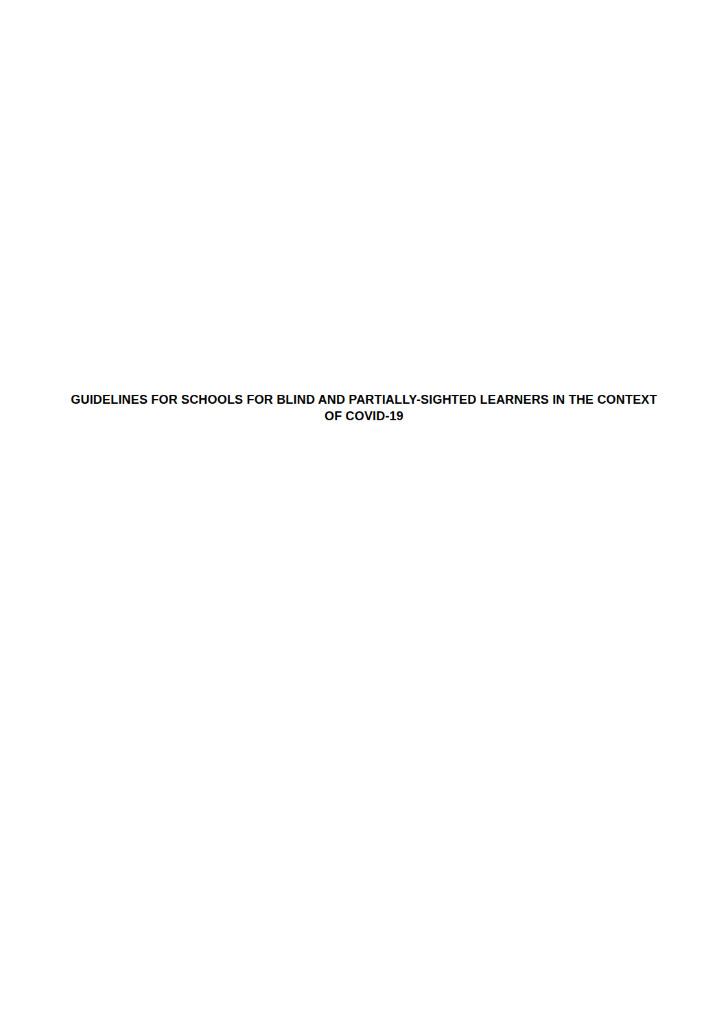Guidelines for schools for blind and partially-sighted learners in the context of COVID-19